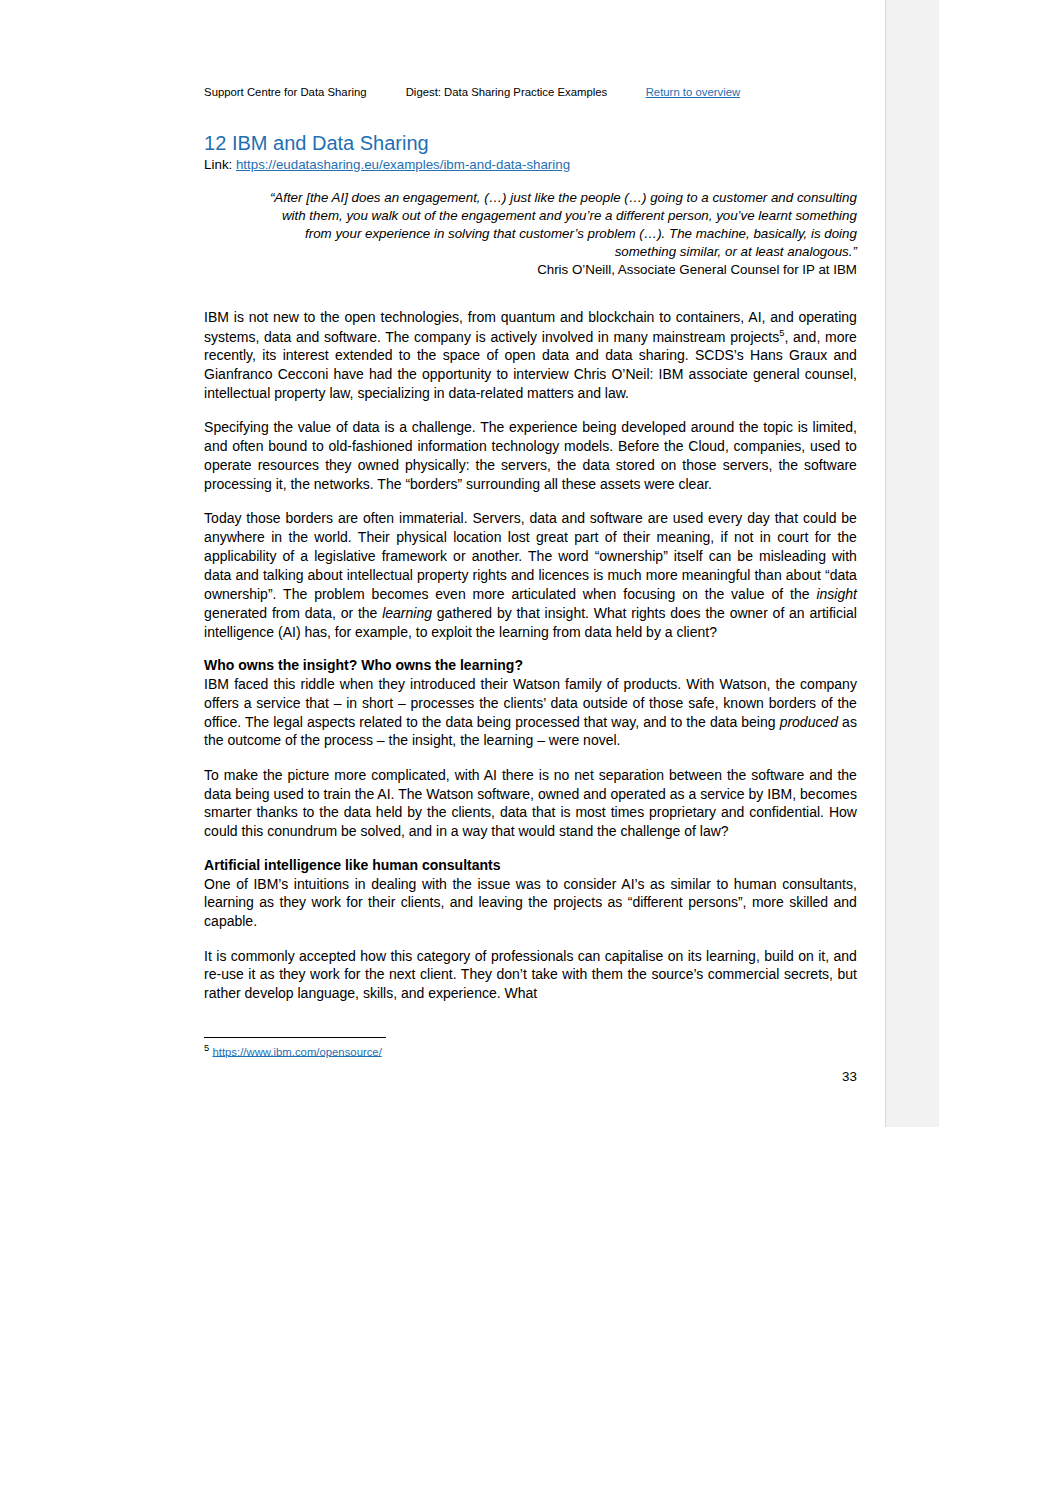Support Centre for Data Sharing
Digest: Data Sharing Practice Examples
Return to overview
12 IBM and Data Sharing
Link: https://eudatasharing.eu/examples/ibm-and-data-sharing
“After [the AI] does an engagement, (…) just like the people (…) going to a customer and consulting with them, you walk out of the engagement and you’re a different person, you’ve learnt something from your experience in solving that customer’s problem (…). The machine, basically, is doing something similar, or at least analogous.”
Chris O’Neill, Associate General Counsel for IP at IBM
IBM is not new to the open technologies, from quantum and blockchain to containers, AI, and operating systems, data and software. The company is actively involved in many mainstream projects5, and, more recently, its interest extended to the space of open data and data sharing. SCDS’s Hans Graux and Gianfranco Cecconi have had the opportunity to interview Chris O’Neil: IBM associate general counsel, intellectual property law, specializing in data-related matters and law.
Specifying the value of data is a challenge. The experience being developed around the topic is limited, and often bound to old-fashioned information technology models. Before the Cloud, companies, used to operate resources they owned physically: the servers, the data stored on those servers, the software processing it, the networks. The “borders” surrounding all these assets were clear.
Today those borders are often immaterial. Servers, data and software are used every day that could be anywhere in the world. Their physical location lost great part of their meaning, if not in court for the applicability of a legislative framework or another. The word “ownership” itself can be misleading with data and talking about intellectual property rights and licences is much more meaningful than about “data ownership”. The problem becomes even more articulated when focusing on the value of the insight generated from data, or the learning gathered by that insight. What rights does the owner of an artificial intelligence (AI) has, for example, to exploit the learning from data held by a client?
Who owns the insight? Who owns the learning?
IBM faced this riddle when they introduced their Watson family of products. With Watson, the company offers a service that – in short – processes the clients’ data outside of those safe, known borders of the office. The legal aspects related to the data being processed that way, and to the data being produced as the outcome of the process – the insight, the learning – were novel.
To make the picture more complicated, with AI there is no net separation between the software and the data being used to train the AI. The Watson software, owned and operated as a service by IBM, becomes smarter thanks to the data held by the clients, data that is most times proprietary and confidential. How could this conundrum be solved, and in a way that would stand the challenge of law?
Artificial intelligence like human consultants
One of IBM’s intuitions in dealing with the issue was to consider AI’s as similar to human consultants, learning as they work for their clients, and leaving the projects as “different persons”, more skilled and capable.
It is commonly accepted how this category of professionals can capitalise on its learning, build on it, and re-use it as they work for the next client. They don’t take with them the source’s commercial secrets, but rather develop language, skills, and experience. What
5 https://www.ibm.com/opensource/
33